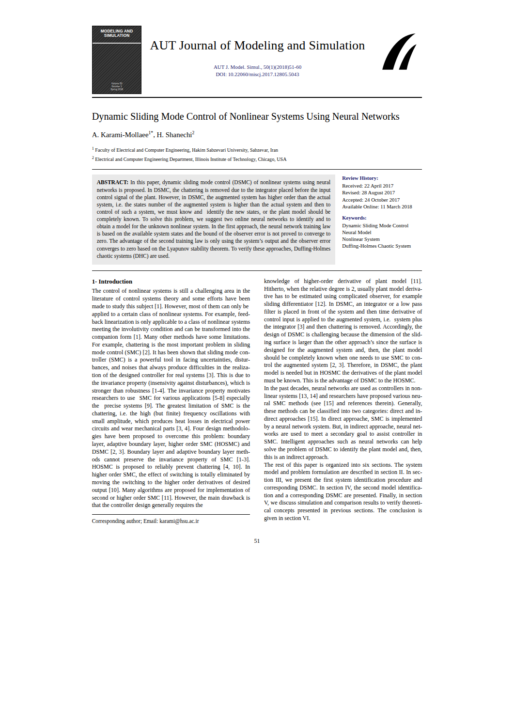MODELING AND
SIMULATION
Volume 50
Number 1
Spring 2018
AUT Journal of Modeling and Simulation
AUT J. Model. Simul., 50(1)(2018)51-60
DOI: 10.22060/miscj.2017.12805.5043
Dynamic Sliding Mode Control of Nonlinear Systems Using Neural Networks
A. Karami-Mollaee1*, H. Shanechi2
1 Faculty of Electrical and Computer Engineering, Hakim Sabzevari University, Sabzevar, Iran
2 Electrical and Computer Engineering Department, Illinois Institute of Technology, Chicago, USA
ABSTRACT: In this paper, dynamic sliding mode control (DSMC) of nonlinear systems using neural networks is proposed. In DSMC, the chattering is removed due to the integrator placed before the input control signal of the plant. However, in DSMC, the augmented system has higher order than the actual system, i.e. the states number of the augmented system is higher than the actual system and then to control of such a system, we must know and identify the new states, or the plant model should be completely known. To solve this problem, we suggest two online neural networks to identify and to obtain a model for the unknown nonlinear system. In the first approach, the neural network training law is based on the available system states and the bound of the observer error is not proved to converge to zero. The advantage of the second training law is only using the system’s output and the observer error converges to zero based on the Lyapunov stability theorem. To verify these approaches, Duffing-Holmes chaotic systems (DHC) are used.
Review History:
Received: 22 April 2017
Revised: 28 August 2017
Accepted: 24 October 2017
Available Online: 11 March 2018
Keywords:
Dynamic Sliding Mode Control
Neural Model
Nonlinear System
Duffing-Holmes Chaotic System
1- Introduction
The control of nonlinear systems is still a challenging area in the literature of control systems theory and some efforts have been made to study this subject [1]. However, most of them can only be applied to a certain class of nonlinear systems. For example, feedback linearization is only applicable to a class of nonlinear systems meeting the involutivity condition and can be transformed into the companion form [1]. Many other methods have some limitations. For example, chattering is the most important problem in sliding mode control (SMC) [2]. It has been shown that sliding mode controller (SMC) is a powerful tool in facing uncertainties, disturbances, and noises that always produce difficulties in the realization of the designed controller for real systems [3]. This is due to the invariance property (insensivity against disturbances), which is stronger than robustness [1-4]. The invariance property motivates researchers to use SMC for various applications [5-8] especially the precise systems [9]. The greatest limitation of SMC is the chattering, i.e. the high (but finite) frequency oscillations with small amplitude, which produces heat losses in electrical power circuits and wear mechanical parts [3, 4]. Four design methodologies have been proposed to overcome this problem: boundary layer, adaptive boundary layer, higher order SMC (HOSMC) and DSMC [2, 3]. Boundary layer and adaptive boundary layer methods cannot preserve the invariance property of SMC [1-3]. HOSMC is proposed to reliably prevent chattering [4, 10]. In higher order SMC, the effect of switching is totally eliminated by moving the switching to the higher order derivatives of desired output [10]. Many algorithms are proposed for implementation of second or higher order SMC [11]. However, the main drawback is that the controller design generally requires the
Corresponding author; Email: karami@hsu.ac.ir
knowledge of higher-order derivative of plant model [11]. Hitherto, when the relative degree is 2, usually plant model derivative has to be estimated using complicated observer, for example sliding differentiator [12]. In DSMC, an integrator or a low pass filter is placed in front of the system and then time derivative of control input is applied to the augmented system, i.e. system plus the integrator [3] and then chattering is removed. Accordingly, the design of DSMC is challenging because the dimension of the sliding surface is larger than the other approach’s since the surface is designed for the augmented system and, then, the plant model should be completely known when one needs to use SMC to control the augmented system [2, 3]. Therefore, in DSMC, the plant model is needed but in HOSMC the derivatives of the plant model must be known. This is the advantage of DSMC to the HOSMC.
In the past decades, neural networks are used as controllers in nonlinear systems [13, 14] and researchers have proposed various neural SMC methods (see [15] and references therein). Generally, these methods can be classified into two categories: direct and indirect approaches [15]. In direct approache, SMC is implemented by a neural network system. But, in indirect approache, neural networks are used to meet a secondary goal to assist controller in SMC. Intelligent approaches such as neural networks can help solve the problem of DSMC to identify the plant model and, then, this is an indirect approach.
The rest of this paper is organized into six sections. The system model and problem formulation are described in section II. In section III, we present the first system identification procedure and corresponding DSMC. In section IV, the second model identification and a corresponding DSMC are presented. Finally, in section V, we discuss simulation and comparison results to verify theoretical concepts presented in previous sections. The conclusion is given in section VI.
51